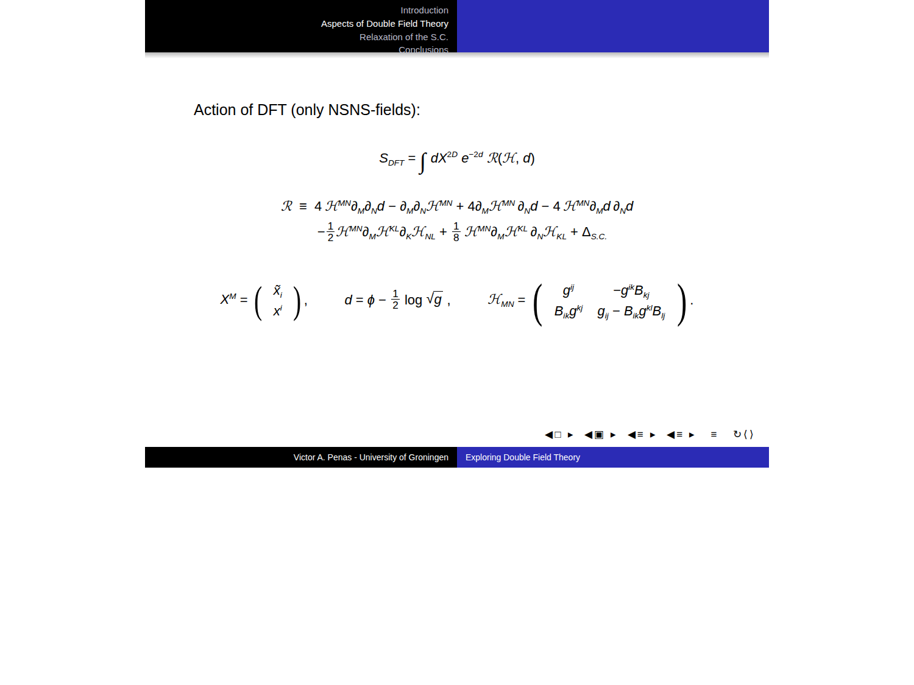Introduction
Aspects of Double Field Theory
Relaxation of the S.C.
Conclusions
Action of DFT (only NSNS-fields):
SDFT = ∫ dX2D e−2d ℛ(ℋ, d)
ℛ ≡ 4 ℋMN∂M∂Nd − ∂M∂NℋMN + 4∂MℋMN ∂Nd − 4 ℋMN∂Md ∂Nd
−12 ℋMN∂MℋKL∂KℋNL + 18 ℋMN∂MℋKL ∂NℋKL + ΔS.C.
XM = (
| x̃ i |
| x i |
) , d = ϕ − 12 log g , ℋMN = (
| g ij | − g ik B kj |
| B ik g kj | g ij − B ik g kl B lj |
) .
◀□ ▸ ◀▣ ▸ ◀≡ ▸ ◀≡ ▸ ≡ ↻⟨⟩
Victor A. Penas - University of Groningen
Exploring Double Field Theory